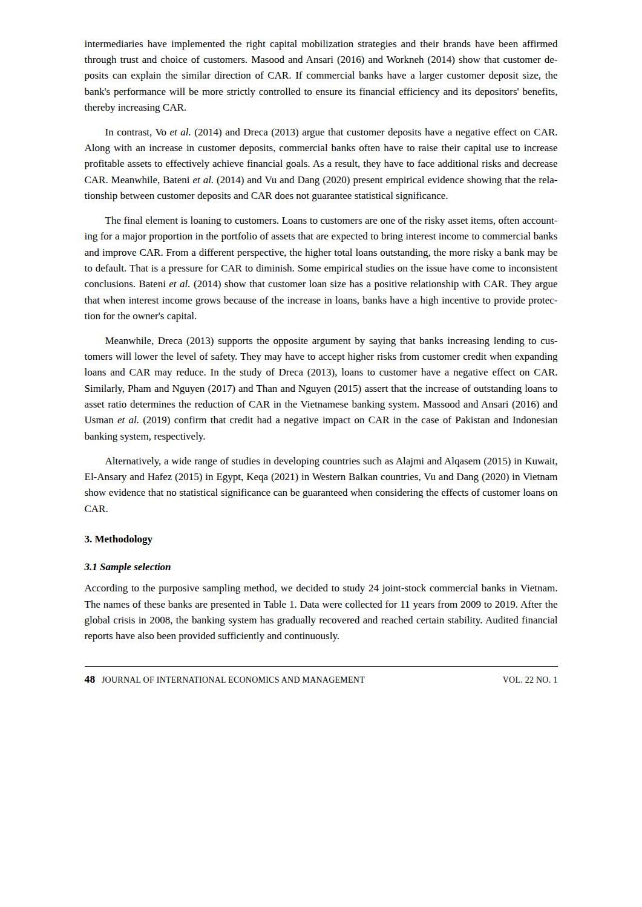intermediaries have implemented the right capital mobilization strategies and their brands have been affirmed through trust and choice of customers. Masood and Ansari (2016) and Workneh (2014) show that customer deposits can explain the similar direction of CAR. If commercial banks have a larger customer deposit size, the bank's performance will be more strictly controlled to ensure its financial efficiency and its depositors' benefits, thereby increasing CAR.
In contrast, Vo et al. (2014) and Dreca (2013) argue that customer deposits have a negative effect on CAR. Along with an increase in customer deposits, commercial banks often have to raise their capital use to increase profitable assets to effectively achieve financial goals. As a result, they have to face additional risks and decrease CAR. Meanwhile, Bateni et al. (2014) and Vu and Dang (2020) present empirical evidence showing that the relationship between customer deposits and CAR does not guarantee statistical significance.
The final element is loaning to customers. Loans to customers are one of the risky asset items, often accounting for a major proportion in the portfolio of assets that are expected to bring interest income to commercial banks and improve CAR. From a different perspective, the higher total loans outstanding, the more risky a bank may be to default. That is a pressure for CAR to diminish. Some empirical studies on the issue have come to inconsistent conclusions. Bateni et al. (2014) show that customer loan size has a positive relationship with CAR. They argue that when interest income grows because of the increase in loans, banks have a high incentive to provide protection for the owner's capital.
Meanwhile, Dreca (2013) supports the opposite argument by saying that banks increasing lending to customers will lower the level of safety. They may have to accept higher risks from customer credit when expanding loans and CAR may reduce. In the study of Dreca (2013), loans to customer have a negative effect on CAR. Similarly, Pham and Nguyen (2017) and Than and Nguyen (2015) assert that the increase of outstanding loans to asset ratio determines the reduction of CAR in the Vietnamese banking system. Massood and Ansari (2016) and Usman et al. (2019) confirm that credit had a negative impact on CAR in the case of Pakistan and Indonesian banking system, respectively.
Alternatively, a wide range of studies in developing countries such as Alajmi and Alqasem (2015) in Kuwait, El-Ansary and Hafez (2015) in Egypt, Keqa (2021) in Western Balkan countries, Vu and Dang (2020) in Vietnam show evidence that no statistical significance can be guaranteed when considering the effects of customer loans on CAR.
3. Methodology
3.1 Sample selection
According to the purposive sampling method, we decided to study 24 joint-stock commercial banks in Vietnam. The names of these banks are presented in Table 1. Data were collected for 11 years from 2009 to 2019. After the global crisis in 2008, the banking system has gradually recovered and reached certain stability. Audited financial reports have also been provided sufficiently and continuously.
48 Journal of International Economics and Management
Vol. 22 No. 1